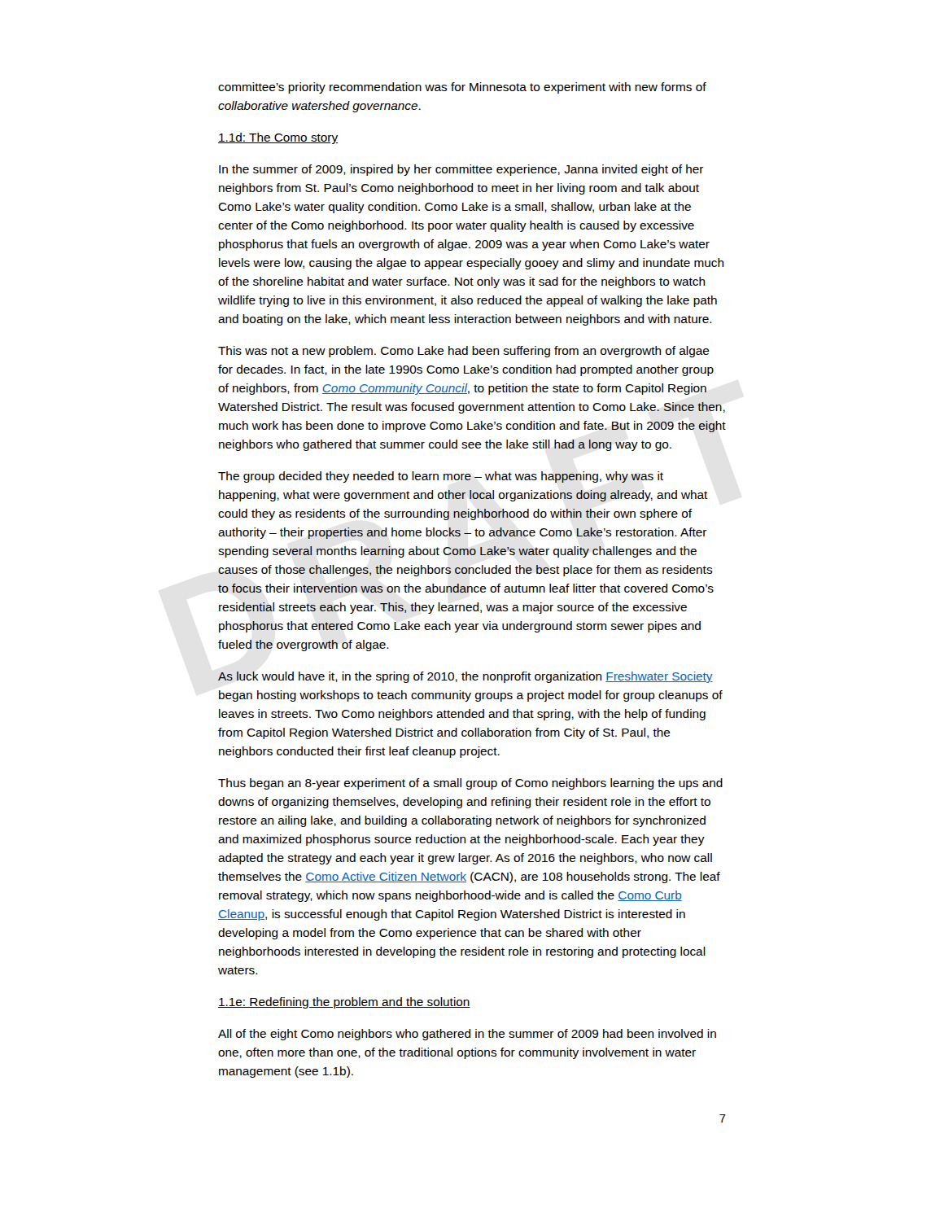DRAFT
committee’s priority recommendation was for Minnesota to experiment with new forms of collaborative watershed governance.
1.1d: The Como story
In the summer of 2009, inspired by her committee experience, Janna invited eight of her neighbors from St. Paul’s Como neighborhood to meet in her living room and talk about Como Lake’s water quality condition. Como Lake is a small, shallow, urban lake at the center of the Como neighborhood. Its poor water quality health is caused by excessive phosphorus that fuels an overgrowth of algae. 2009 was a year when Como Lake’s water levels were low, causing the algae to appear especially gooey and slimy and inundate much of the shoreline habitat and water surface. Not only was it sad for the neighbors to watch wildlife trying to live in this environment, it also reduced the appeal of walking the lake path and boating on the lake, which meant less interaction between neighbors and with nature.
This was not a new problem. Como Lake had been suffering from an overgrowth of algae for decades. In fact, in the late 1990s Como Lake’s condition had prompted another group of neighbors, from Como Community Council, to petition the state to form Capitol Region Watershed District. The result was focused government attention to Como Lake. Since then, much work has been done to improve Como Lake’s condition and fate. But in 2009 the eight neighbors who gathered that summer could see the lake still had a long way to go.
The group decided they needed to learn more – what was happening, why was it happening, what were government and other local organizations doing already, and what could they as residents of the surrounding neighborhood do within their own sphere of authority – their properties and home blocks – to advance Como Lake’s restoration. After spending several months learning about Como Lake’s water quality challenges and the causes of those challenges, the neighbors concluded the best place for them as residents to focus their intervention was on the abundance of autumn leaf litter that covered Como’s residential streets each year. This, they learned, was a major source of the excessive phosphorus that entered Como Lake each year via underground storm sewer pipes and fueled the overgrowth of algae.
As luck would have it, in the spring of 2010, the nonprofit organization Freshwater Society began hosting workshops to teach community groups a project model for group cleanups of leaves in streets. Two Como neighbors attended and that spring, with the help of funding from Capitol Region Watershed District and collaboration from City of St. Paul, the neighbors conducted their first leaf cleanup project.
Thus began an 8-year experiment of a small group of Como neighbors learning the ups and downs of organizing themselves, developing and refining their resident role in the effort to restore an ailing lake, and building a collaborating network of neighbors for synchronized and maximized phosphorus source reduction at the neighborhood-scale. Each year they adapted the strategy and each year it grew larger. As of 2016 the neighbors, who now call themselves the Como Active Citizen Network (CACN), are 108 households strong. The leaf removal strategy, which now spans neighborhood-wide and is called the Como Curb Cleanup, is successful enough that Capitol Region Watershed District is interested in developing a model from the Como experience that can be shared with other neighborhoods interested in developing the resident role in restoring and protecting local waters.
1.1e: Redefining the problem and the solution
All of the eight Como neighbors who gathered in the summer of 2009 had been involved in one, often more than one, of the traditional options for community involvement in water management (see 1.1b).
7